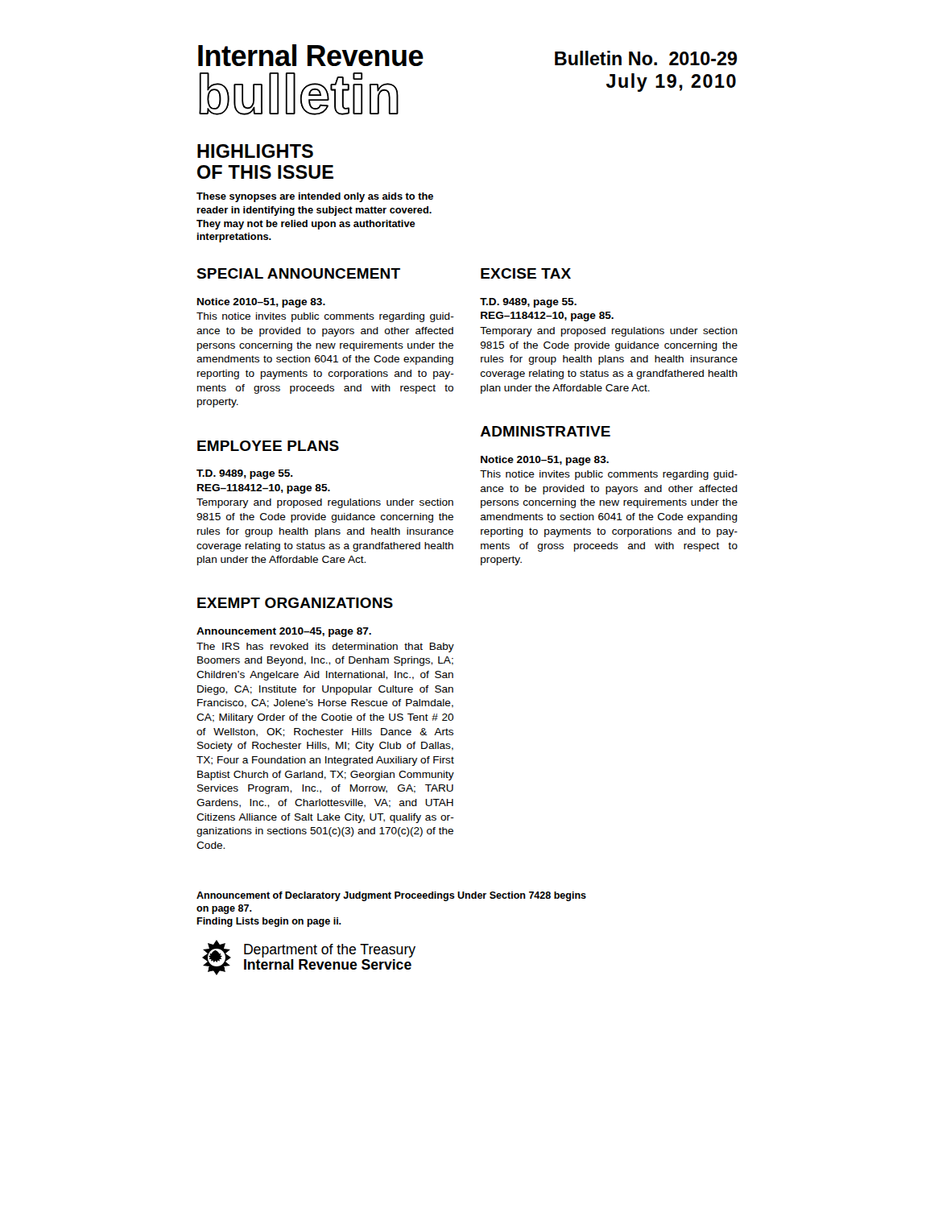Internal Revenue
bulletin
Bulletin No. 2010-29
July 19, 2010
HIGHLIGHTS
OF THIS ISSUE
These synopses are intended only as aids to the reader in identifying the subject matter covered. They may not be relied upon as authoritative interpretations.
SPECIAL ANNOUNCEMENT
Notice 2010–51, page 83.
This notice invites public comments regarding guidance to be provided to payors and other affected persons concerning the new requirements under the amendments to section 6041 of the Code expanding reporting to payments to corporations and to payments of gross proceeds and with respect to property.
EMPLOYEE PLANS
T.D. 9489, page 55.
REG–118412–10, page 85.
Temporary and proposed regulations under section 9815 of the Code provide guidance concerning the rules for group health plans and health insurance coverage relating to status as a grandfathered health plan under the Affordable Care Act.
EXEMPT ORGANIZATIONS
Announcement 2010–45, page 87.
The IRS has revoked its determination that Baby Boomers and Beyond, Inc., of Denham Springs, LA; Children’s Angelcare Aid International, Inc., of San Diego, CA; Institute for Unpopular Culture of San Francisco, CA; Jolene’s Horse Rescue of Palmdale, CA; Military Order of the Cootie of the US Tent # 20 of Wellston, OK; Rochester Hills Dance & Arts Society of Rochester Hills, MI; City Club of Dallas, TX; Four a Foundation an Integrated Auxiliary of First Baptist Church of Garland, TX; Georgian Community Services Program, Inc., of Morrow, GA; TARU Gardens, Inc., of Charlottesville, VA; and UTAH Citizens Alliance of Salt Lake City, UT, qualify as organizations in sections 501(c)(3) and 170(c)(2) of the Code.
EXCISE TAX
T.D. 9489, page 55.
REG–118412–10, page 85.
Temporary and proposed regulations under section 9815 of the Code provide guidance concerning the rules for group health plans and health insurance coverage relating to status as a grandfathered health plan under the Affordable Care Act.
ADMINISTRATIVE
Notice 2010–51, page 83.
This notice invites public comments regarding guidance to be provided to payors and other affected persons concerning the new requirements under the amendments to section 6041 of the Code expanding reporting to payments to corporations and to payments of gross proceeds and with respect to property.
Announcement of Declaratory Judgment Proceedings Under Section 7428 begins on page 87.
Finding Lists begin on page ii.
Department of the Treasury
Internal Revenue Service